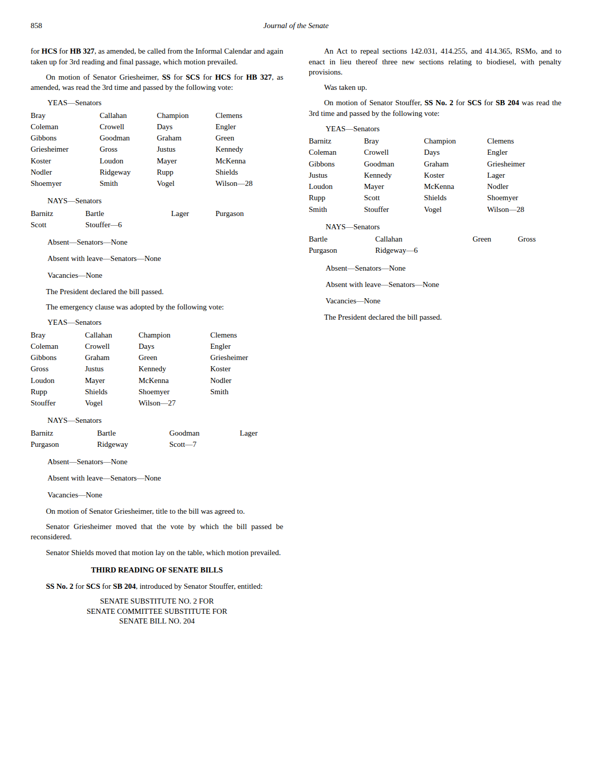858 Journal of the Senate
for HCS for HB 327, as amended, be called from the Informal Calendar and again taken up for 3rd reading and final passage, which motion prevailed.
On motion of Senator Griesheimer, SS for SCS for HCS for HB 327, as amended, was read the 3rd time and passed by the following vote:
YEAS—Senators
| Bray | Callahan | Champion | Clemens |
| Coleman | Crowell | Days | Engler |
| Gibbons | Goodman | Graham | Green |
| Griesheimer | Gross | Justus | Kennedy |
| Koster | Loudon | Mayer | McKenna |
| Nodler | Ridgeway | Rupp | Shields |
| Shoemyer | Smith | Vogel | Wilson—28 |
NAYS—Senators
| Barnitz | Bartle | Lager | Purgason |
| Scott | Stouffer—6 | | |
Absent—Senators—None
Absent with leave—Senators—None
Vacancies—None
The President declared the bill passed.
The emergency clause was adopted by the following vote:
YEAS—Senators
| Bray | Callahan | Champion | Clemens |
| Coleman | Crowell | Days | Engler |
| Gibbons | Graham | Green | Griesheimer |
| Gross | Justus | Kennedy | Koster |
| Loudon | Mayer | McKenna | Nodler |
| Rupp | Shields | Shoemyer | Smith |
| Stouffer | Vogel | Wilson—27 | |
NAYS—Senators
| Barnitz | Bartle | Goodman | Lager |
| Purgason | Ridgeway | Scott—7 | |
Absent—Senators—None
Absent with leave—Senators—None
Vacancies—None
On motion of Senator Griesheimer, title to the bill was agreed to.
Senator Griesheimer moved that the vote by which the bill passed be reconsidered.
Senator Shields moved that motion lay on the table, which motion prevailed.
THIRD READING OF SENATE BILLS
SS No. 2 for SCS for SB 204, introduced by Senator Stouffer, entitled:
SENATE SUBSTITUTE NO. 2 FOR
SENATE COMMITTEE SUBSTITUTE FOR
SENATE BILL NO. 204
An Act to repeal sections 142.031, 414.255, and 414.365, RSMo, and to enact in lieu thereof three new sections relating to biodiesel, with penalty provisions.
Was taken up.
On motion of Senator Stouffer, SS No. 2 for SCS for SB 204 was read the 3rd time and passed by the following vote:
YEAS—Senators
| Barnitz | Bray | Champion | Clemens |
| Coleman | Crowell | Days | Engler |
| Gibbons | Goodman | Graham | Griesheimer |
| Justus | Kennedy | Koster | Lager |
| Loudon | Mayer | McKenna | Nodler |
| Rupp | Scott | Shields | Shoemyer |
| Smith | Stouffer | Vogel | Wilson—28 |
NAYS—Senators
| Bartle | Callahan | Green | Gross |
| Purgason | Ridgeway—6 | | |
Absent—Senators—None
Absent with leave—Senators—None
Vacancies—None
The President declared the bill passed.